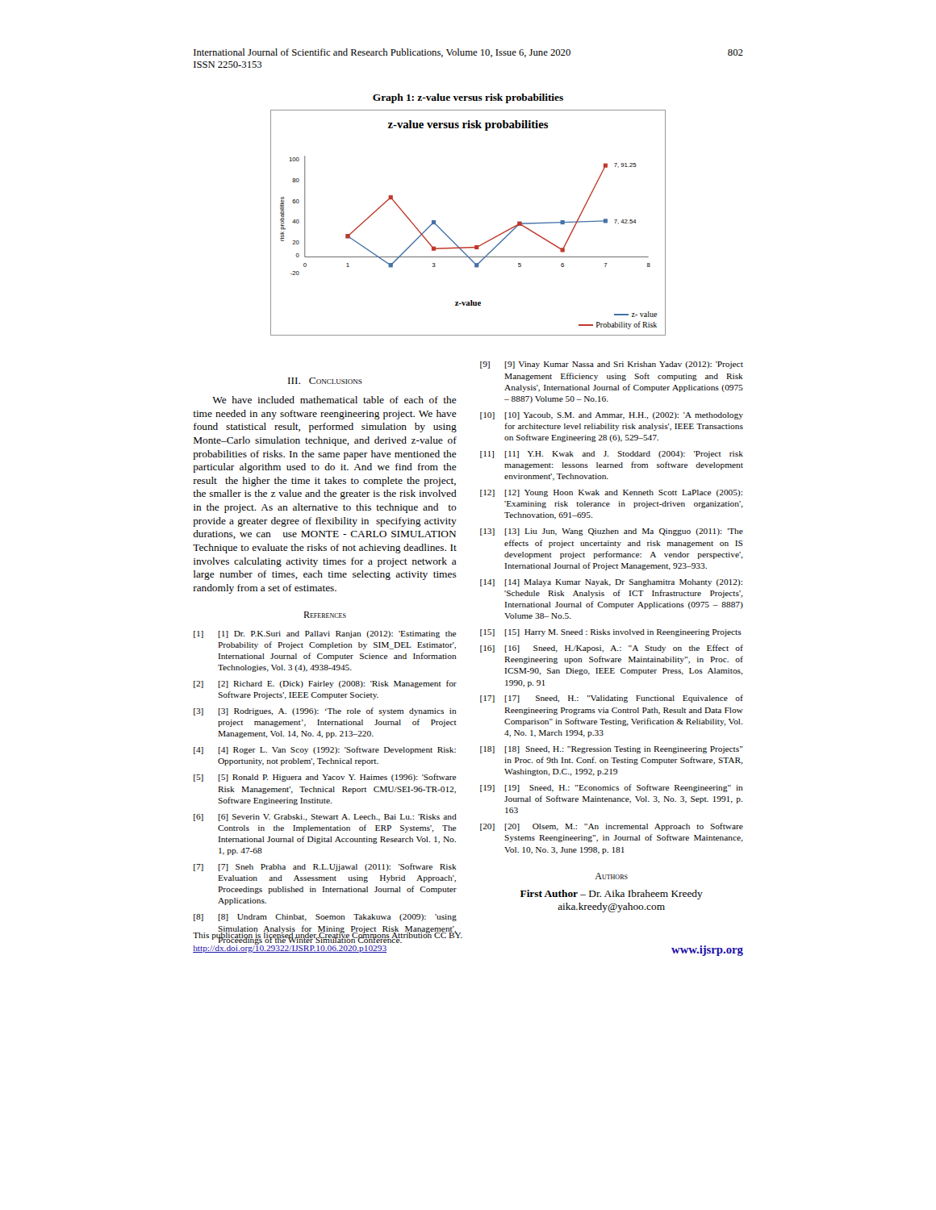International Journal of Scientific and Research Publications, Volume 10, Issue 6, June 2020
ISSN 2250-3153
802
Graph 1: z-value versus risk probabilities
z-value versus risk probabilities
100 80 60 40 20 0 -20 risk probabilities 0 1 2 3 4 5 6 7 8 7, 91.25 7, 42.54
z-value
z- value
Probability of Risk
III. Conclusions
We have included mathematical table of each of the time needed in any software reengineering project. We have found statistical result, performed simulation by using Monte–Carlo simulation technique, and derived z-value of probabilities of risks. In the same paper have mentioned the particular algorithm used to do it. And we find from the result the higher the time it takes to complete the project, the smaller is the z value and the greater is the risk involved in the project. As an alternative to this technique and to provide a greater degree of flexibility in specifying activity durations, we can use MONTE - CARLO SIMULATION Technique to evaluate the risks of not achieving deadlines. It involves calculating activity times for a project network a large number of times, each time selecting activity times randomly from a set of estimates.
References
[1][1] Dr. P.K.Suri and Pallavi Ranjan (2012): 'Estimating the Probability of Project Completion by SIM_DEL Estimator', International Journal of Computer Science and Information Technologies, Vol. 3 (4), 4938-4945.
[2][2] Richard E. (Dick) Fairley (2008): 'Risk Management for Software Projects', IEEE Computer Society.
[3][3] Rodrigues, A. (1996): ‘The role of system dynamics in project management’, International Journal of Project Management, Vol. 14, No. 4, pp. 213–220.
[4][4] Roger L. Van Scoy (1992): 'Software Development Risk: Opportunity, not problem', Technical report.
[5][5] Ronald P. Higuera and Yacov Y. Haimes (1996): 'Software Risk Management', Technical Report CMU/SEI-96-TR-012, Software Engineering Institute.
[6][6] Severin V. Grabski., Stewart A. Leech., Bai Lu.: 'Risks and Controls in the Implementation of ERP Systems', The International Journal of Digital Accounting Research Vol. 1, No. 1, pp. 47-68
[7][7] Sneh Prabha and R.L.Ujjawal (2011): 'Software Risk Evaluation and Assessment using Hybrid Approach', Proceedings published in International Journal of Computer Applications.
[8][8] Undram Chinbat, Soemon Takakuwa (2009): 'using Simulation Analysis for Mining Project Risk Management', Proceedings of the Winter Simulation Conference.
[9][9] Vinay Kumar Nassa and Sri Krishan Yadav (2012): 'Project Management Efficiency using Soft computing and Risk Analysis', International Journal of Computer Applications (0975 – 8887) Volume 50 – No.16.
[10][10] Yacoub, S.M. and Ammar, H.H., (2002): 'A methodology for architecture level reliability risk analysis', IEEE Transactions on Software Engineering 28 (6), 529–547.
[11][11] Y.H. Kwak and J. Stoddard (2004): 'Project risk management: lessons learned from software development environment', Technovation.
[12][12] Young Hoon Kwak and Kenneth Scott LaPlace (2005): 'Examining risk tolerance in project-driven organization', Technovation, 691–695.
[13][13] Liu Jun, Wang Qiuzhen and Ma Qingguo (2011): 'The effects of project uncertainty and risk management on IS development project performance: A vendor perspective', International Journal of Project Management, 923–933.
[14][14] Malaya Kumar Nayak, Dr Sanghamitra Mohanty (2012): 'Schedule Risk Analysis of ICT Infrastructure Projects', International Journal of Computer Applications (0975 – 8887) Volume 38– No.5.
[15][15] Harry M. Sneed : Risks involved in Reengineering Projects
[16][16] Sneed, H./Kaposi, A.: "A Study on the Effect of Reengineering upon Software Maintainability", in Proc. of ICSM-90, San Diego, IEEE Computer Press, Los Alamitos, 1990, p. 91
[17][17] Sneed, H.: "Validating Functional Equivalence of Reengineering Programs via Control Path, Result and Data Flow Comparison" in Software Testing, Verification & Reliability, Vol. 4, No. 1, March 1994, p.33
[18][18] Sneed, H.: "Regression Testing in Reengineering Projects" in Proc. of 9th Int. Conf. on Testing Computer Software, STAR, Washington, D.C., 1992, p.219
[19][19] Sneed, H.: "Economics of Software Reengineering" in Journal of Software Maintenance, Vol. 3, No. 3, Sept. 1991, p. 163
[20][20] Olsem, M.: "An incremental Approach to Software Systems Reengineering", in Journal of Software Maintenance, Vol. 10, No. 3, June 1998, p. 181
Authors
First Author – Dr. Aika Ibraheem Kreedy
aika.kreedy@yahoo.com
This publication is licensed under Creative Commons Attribution CC BY.
www.ijsrp.org
http://dx.doi.org/10.29322/IJSRP.10.06.2020.p10293